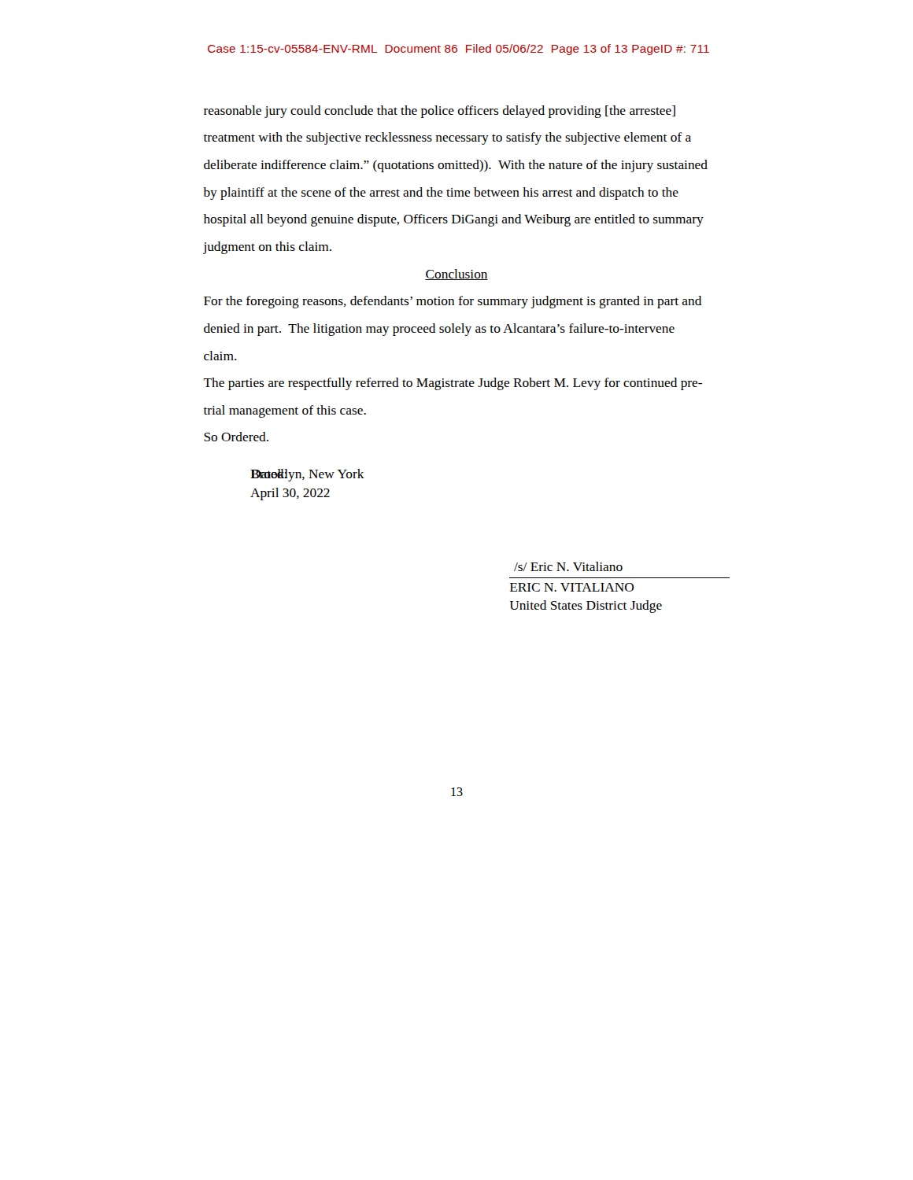Case 1:15-cv-05584-ENV-RML Document 86 Filed 05/06/22 Page 13 of 13 PageID #: 711
reasonable jury could conclude that the police officers delayed providing [the arrestee] treatment with the subjective recklessness necessary to satisfy the subjective element of a deliberate indifference claim.” (quotations omitted)). With the nature of the injury sustained by plaintiff at the scene of the arrest and the time between his arrest and dispatch to the hospital all beyond genuine dispute, Officers DiGangi and Weiburg are entitled to summary judgment on this claim.
Conclusion
For the foregoing reasons, defendants’ motion for summary judgment is granted in part and denied in part. The litigation may proceed solely as to Alcantara’s failure-to-intervene claim.
The parties are respectfully referred to Magistrate Judge Robert M. Levy for continued pre-trial management of this case.
So Ordered.
Dated: Brooklyn, New York April 30, 2022
/s/ Eric N. Vitaliano ERIC N. VITALIANO United States District Judge
13